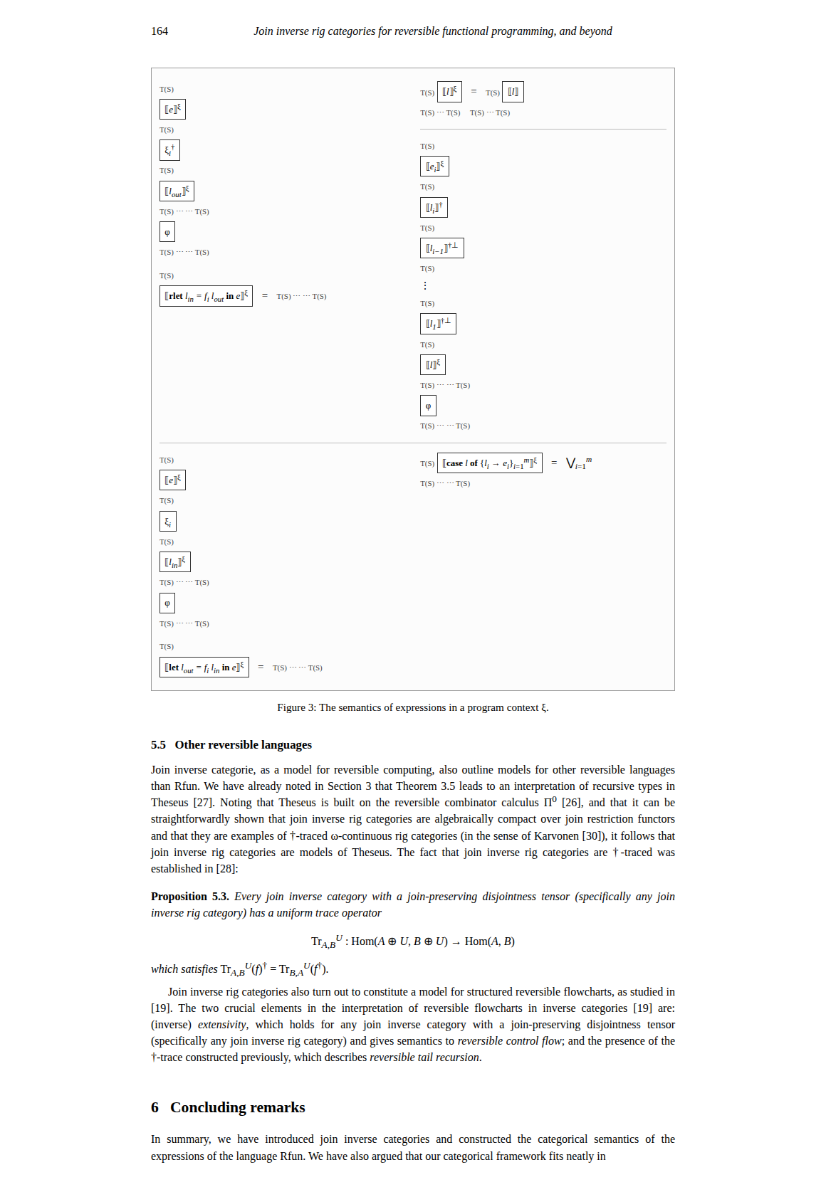164 Join inverse rig categories for reversible functional programming, and beyond
T(S)
⟦e⟧ξ
T(S)
ξi†
T(S)
⟦lout⟧ξ
T(S) ⋯ ⋯ T(S)
φ
T(S) ⋯ ⋯ T(S)
T(S)
⟦rlet lin = fi lout in e⟧ξ = T(S) ⋯ ⋯ T(S)
T(S) ⟦l⟧ξ = T(S) ⟦l⟧
T(S) ⋯ T(S) T(S) ⋯ T(S)
T(S)
⟦ei⟧ξ
T(S)
⟦li⟧†
T(S)
⟦li−1⟧†⊥
T(S)
⋮
T(S)
⟦l1⟧†⊥
T(S)
⟦l⟧ξ
T(S) ⋯ ⋯ T(S)
φ
T(S) ⋯ ⋯ T(S)
T(S)
⟦e⟧ξ
T(S)
ξi
T(S)
⟦lin⟧ξ
T(S) ⋯ ⋯ T(S)
φ
T(S) ⋯ ⋯ T(S)
T(S)
⟦let lout = fi lin in e⟧ξ = T(S) ⋯ ⋯ T(S)
T(S) ⟦case l of {li → ei}i=1m⟧ξ = ⋁i=1m
T(S) ⋯ ⋯ T(S)
Figure 3: The semantics of expressions in a program context ξ.
5.5 Other reversible languages
Join inverse categorie, as a model for reversible computing, also outline models for other reversible languages than Rfun. We have already noted in Section 3 that Theorem 3.5 leads to an interpretation of recursive types in Theseus [27]. Noting that Theseus is built on the reversible combinator calculus Π0 [26], and that it can be straightforwardly shown that join inverse rig categories are algebraically compact over join restriction functors and that they are examples of †-traced ω-continuous rig categories (in the sense of Karvonen [30]), it follows that join inverse rig categories are models of Theseus. The fact that join inverse rig categories are †-traced was established in [28]:
Proposition 5.3. Every join inverse category with a join-preserving disjointness tensor (specifically any join inverse rig category) has a uniform trace operator
TrA,BU : Hom(A ⊕ U, B ⊕ U) → Hom(A, B)
which satisfies TrA,BU(f)† = TrB,AU(f†).
Join inverse rig categories also turn out to constitute a model for structured reversible flowcharts, as studied in [19]. The two crucial elements in the interpretation of reversible flowcharts in inverse categories [19] are: (inverse) extensivity, which holds for any join inverse category with a join-preserving disjointness tensor (specifically any join inverse rig category) and gives semantics to reversible control flow; and the presence of the †-trace constructed previously, which describes reversible tail recursion.
6 Concluding remarks
In summary, we have introduced join inverse categories and constructed the categorical semantics of the expressions of the language Rfun. We have also argued that our categorical framework fits neatly in